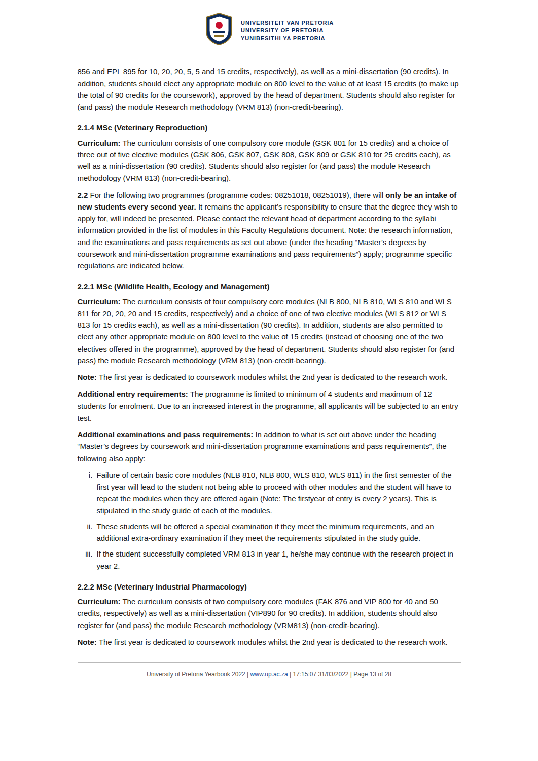UNIVERSITEIT VAN PRETORIA
UNIVERSITY OF PRETORIA
YUNIBESITHI YA PRETORIA
856 and EPL 895 for 10, 20, 20, 5, 5 and 15 credits, respectively), as well as a mini-dissertation (90 credits). In addition, students should elect any appropriate module on 800 level to the value of at least 15 credits (to make up the total of 90 credits for the coursework), approved by the head of department. Students should also register for (and pass) the module Research methodology (VRM 813) (non-credit-bearing).
2.1.4 MSc (Veterinary Reproduction)
Curriculum: The curriculum consists of one compulsory core module (GSK 801 for 15 credits) and a choice of three out of five elective modules (GSK 806, GSK 807, GSK 808, GSK 809 or GSK 810 for 25 credits each), as well as a mini-dissertation (90 credits). Students should also register for (and pass) the module Research methodology (VRM 813) (non-credit-bearing).
2.2 For the following two programmes (programme codes: 08251018, 08251019), there will only be an intake of new students every second year. It remains the applicant’s responsibility to ensure that the degree they wish to apply for, will indeed be presented. Please contact the relevant head of department according to the syllabi information provided in the list of modules in this Faculty Regulations document. Note: the research information, and the examinations and pass requirements as set out above (under the heading “Master’s degrees by coursework and mini-dissertation programme examinations and pass requirements”) apply; programme specific regulations are indicated below.
2.2.1 MSc (Wildlife Health, Ecology and Management)
Curriculum: The curriculum consists of four compulsory core modules (NLB 800, NLB 810, WLS 810 and WLS 811 for 20, 20, 20 and 15 credits, respectively) and a choice of one of two elective modules (WLS 812 or WLS 813 for 15 credits each), as well as a mini-dissertation (90 credits). In addition, students are also permitted to elect any other appropriate module on 800 level to the value of 15 credits (instead of choosing one of the two electives offered in the programme), approved by the head of department. Students should also register for (and pass) the module Research methodology (VRM 813) (non-credit-bearing).
Note: The first year is dedicated to coursework modules whilst the 2nd year is dedicated to the research work.
Additional entry requirements: The programme is limited to minimum of 4 students and maximum of 12 students for enrolment. Due to an increased interest in the programme, all applicants will be subjected to an entry test.
Additional examinations and pass requirements: In addition to what is set out above under the heading “Master’s degrees by coursework and mini-dissertation programme examinations and pass requirements”, the following also apply:
Failure of certain basic core modules (NLB 810, NLB 800, WLS 810, WLS 811) in the first semester of the first year will lead to the student not being able to proceed with other modules and the student will have to repeat the modules when they are offered again (Note: The firstyear of entry is every 2 years). This is stipulated in the study guide of each of the modules.
These students will be offered a special examination if they meet the minimum requirements, and an additional extra-ordinary examination if they meet the requirements stipulated in the study guide.
If the student successfully completed VRM 813 in year 1, he/she may continue with the research project in year 2.
2.2.2 MSc (Veterinary Industrial Pharmacology)
Curriculum: The curriculum consists of two compulsory core modules (FAK 876 and VIP 800 for 40 and 50 credits, respectively) as well as a mini-dissertation (VIP890 for 90 credits). In addition, students should also register for (and pass) the module Research methodology (VRM813) (non-credit-bearing).
Note: The first year is dedicated to coursework modules whilst the 2nd year is dedicated to the research work.
University of Pretoria Yearbook 2022 | www.up.ac.za | 17:15:07 31/03/2022 | Page 13 of 28